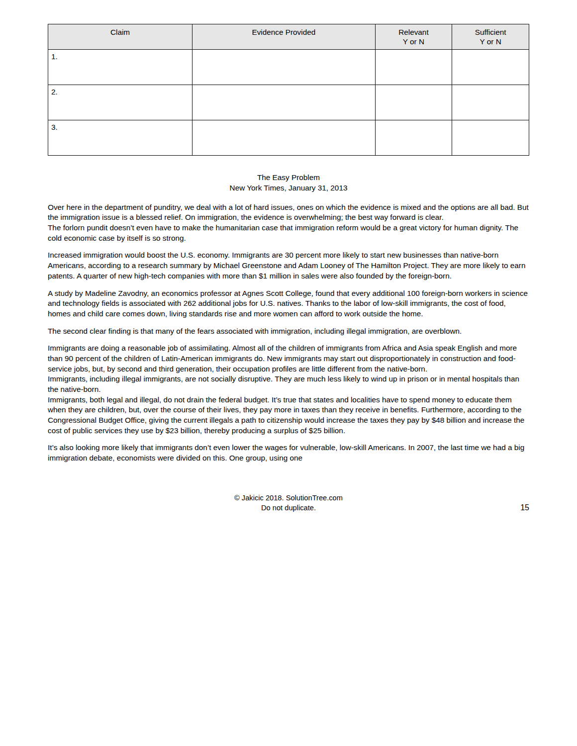| Claim | Evidence Provided | Relevant Y or N | Sufficient Y or N |
| --- | --- | --- | --- |
| 1. | | | |
| 2. | | | |
| 3. | | | |
The Easy Problem
New York Times, January 31, 2013
Over here in the department of punditry, we deal with a lot of hard issues, ones on which the evidence is mixed and the options are all bad. But the immigration issue is a blessed relief. On immigration, the evidence is overwhelming; the best way forward is clear.
The forlorn pundit doesn’t even have to make the humanitarian case that immigration reform would be a great victory for human dignity. The cold economic case by itself is so strong.
Increased immigration would boost the U.S. economy. Immigrants are 30 percent more likely to start new businesses than native-born Americans, according to a research summary by Michael Greenstone and Adam Looney of The Hamilton Project. They are more likely to earn patents. A quarter of new high-tech companies with more than $1 million in sales were also founded by the foreign-born.
A study by Madeline Zavodny, an economics professor at Agnes Scott College, found that every additional 100 foreign-born workers in science and technology fields is associated with 262 additional jobs for U.S. natives. Thanks to the labor of low-skill immigrants, the cost of food, homes and child care comes down, living standards rise and more women can afford to work outside the home.
The second clear finding is that many of the fears associated with immigration, including illegal immigration, are overblown.
Immigrants are doing a reasonable job of assimilating. Almost all of the children of immigrants from Africa and Asia speak English and more than 90 percent of the children of Latin-American immigrants do. New immigrants may start out disproportionately in construction and food-service jobs, but, by second and third generation, their occupation profiles are little different from the native-born.
Immigrants, including illegal immigrants, are not socially disruptive. They are much less likely to wind up in prison or in mental hospitals than the native-born.
Immigrants, both legal and illegal, do not drain the federal budget. It’s true that states and localities have to spend money to educate them when they are children, but, over the course of their lives, they pay more in taxes than they receive in benefits. Furthermore, according to the Congressional Budget Office, giving the current illegals a path to citizenship would increase the taxes they pay by $48 billion and increase the cost of public services they use by $23 billion, thereby producing a surplus of $25 billion.
It’s also looking more likely that immigrants don’t even lower the wages for vulnerable, low-skill Americans. In 2007, the last time we had a big immigration debate, economists were divided on this. One group, using one
© Jakicic 2018. SolutionTree.com
Do not duplicate. 15